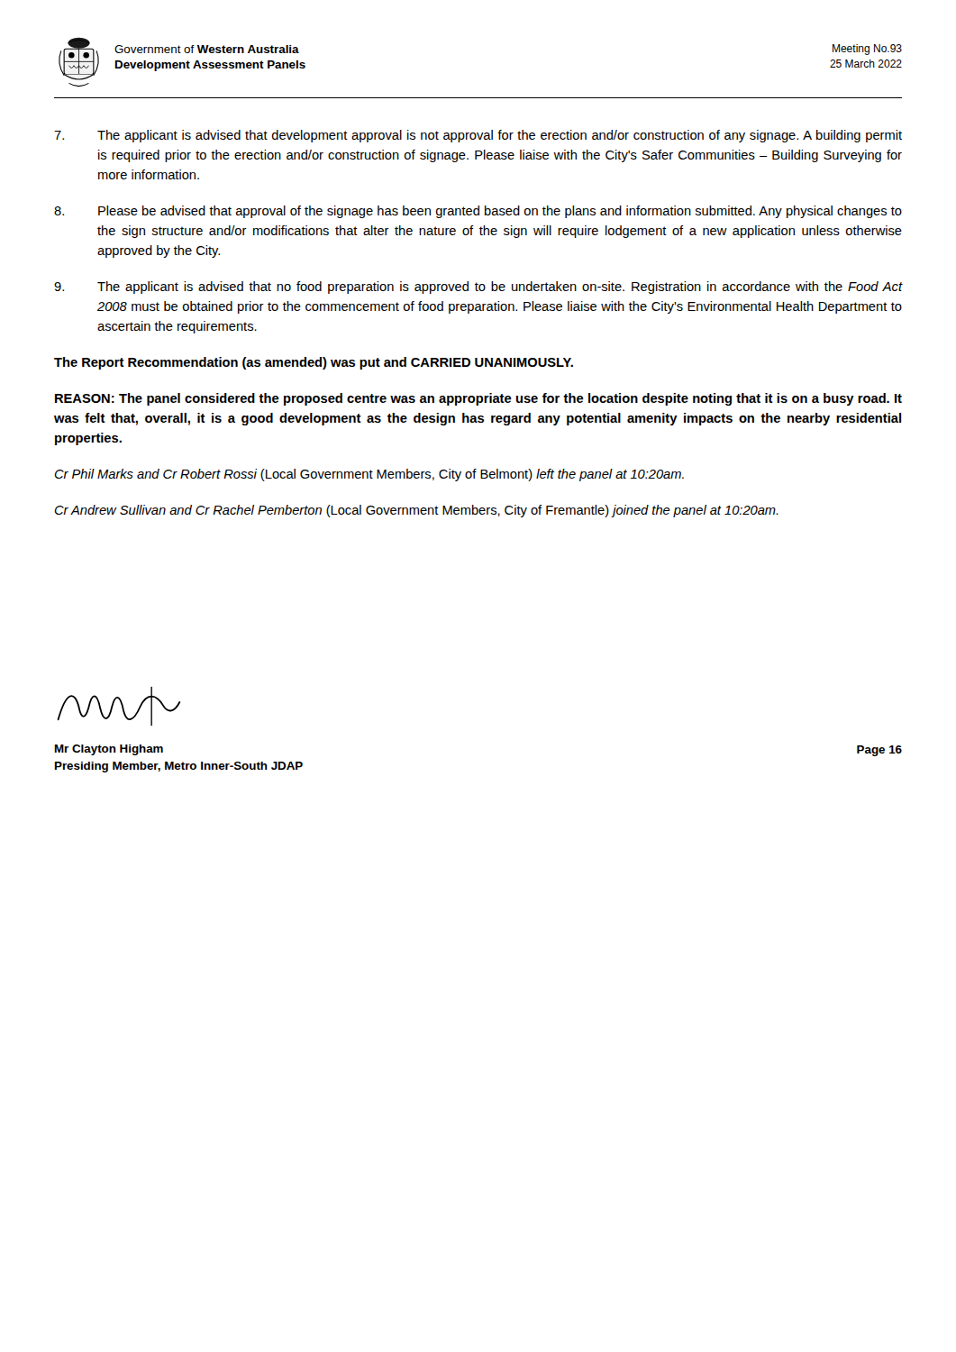Government of Western Australia
Development Assessment Panels
Meeting No.93
25 March 2022
7. The applicant is advised that development approval is not approval for the erection and/or construction of any signage. A building permit is required prior to the erection and/or construction of signage. Please liaise with the City's Safer Communities – Building Surveying for more information.
8. Please be advised that approval of the signage has been granted based on the plans and information submitted. Any physical changes to the sign structure and/or modifications that alter the nature of the sign will require lodgement of a new application unless otherwise approved by the City.
9. The applicant is advised that no food preparation is approved to be undertaken on-site. Registration in accordance with the Food Act 2008 must be obtained prior to the commencement of food preparation. Please liaise with the City's Environmental Health Department to ascertain the requirements.
The Report Recommendation (as amended) was put and CARRIED UNANIMOUSLY.
REASON: The panel considered the proposed centre was an appropriate use for the location despite noting that it is on a busy road. It was felt that, overall, it is a good development as the design has regard any potential amenity impacts on the nearby residential properties.
Cr Phil Marks and Cr Robert Rossi (Local Government Members, City of Belmont) left the panel at 10:20am.
Cr Andrew Sullivan and Cr Rachel Pemberton (Local Government Members, City of Fremantle) joined the panel at 10:20am.
Mr Clayton Higham
Presiding Member, Metro Inner-South JDAP
Page 16